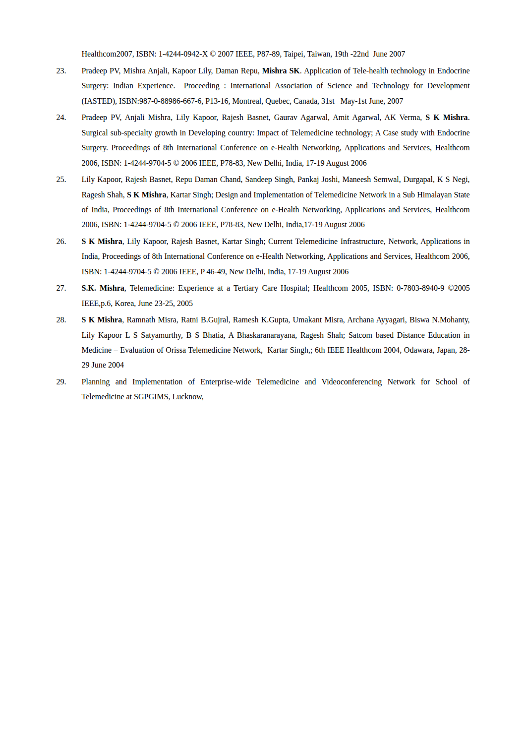Healthcom2007, ISBN: 1-4244-0942-X © 2007 IEEE, P87-89, Taipei, Taiwan, 19th -22nd June 2007
23. Pradeep PV, Mishra Anjali, Kapoor Lily, Daman Repu, Mishra SK. Application of Tele-health technology in Endocrine Surgery: Indian Experience. Proceeding : International Association of Science and Technology for Development (IASTED), ISBN:987-0-88986-667-6, P13-16, Montreal, Quebec, Canada, 31st May-1st June, 2007
24. Pradeep PV, Anjali Mishra, Lily Kapoor, Rajesh Basnet, Gaurav Agarwal, Amit Agarwal, AK Verma, S K Mishra. Surgical sub-specialty growth in Developing country: Impact of Telemedicine technology; A Case study with Endocrine Surgery. Proceedings of 8th International Conference on e-Health Networking, Applications and Services, Healthcom 2006, ISBN: 1-4244-9704-5 © 2006 IEEE, P78-83, New Delhi, India, 17-19 August 2006
25. Lily Kapoor, Rajesh Basnet, Repu Daman Chand, Sandeep Singh, Pankaj Joshi, Maneesh Semwal, Durgapal, K S Negi, Ragesh Shah, S K Mishra, Kartar Singh; Design and Implementation of Telemedicine Network in a Sub Himalayan State of India, Proceedings of 8th International Conference on e-Health Networking, Applications and Services, Healthcom 2006, ISBN: 1-4244-9704-5 © 2006 IEEE, P78-83, New Delhi, India,17-19 August 2006
26. S K Mishra, Lily Kapoor, Rajesh Basnet, Kartar Singh; Current Telemedicine Infrastructure, Network, Applications in India, Proceedings of 8th International Conference on e-Health Networking, Applications and Services, Healthcom 2006, ISBN: 1-4244-9704-5 © 2006 IEEE, P 46-49, New Delhi, India, 17-19 August 2006
27. S.K. Mishra, Telemedicine: Experience at a Tertiary Care Hospital; Healthcom 2005, ISBN: 0-7803-8940-9 ©2005 IEEE,p.6, Korea, June 23-25, 2005
28. S K Mishra, Ramnath Misra, Ratni B.Gujral, Ramesh K.Gupta, Umakant Misra, Archana Ayyagari, Biswa N.Mohanty, Lily Kapoor L S Satyamurthy, B S Bhatia, A Bhaskaranarayana, Ragesh Shah; Satcom based Distance Education in Medicine – Evaluation of Orissa Telemedicine Network, Kartar Singh,; 6th IEEE Healthcom 2004, Odawara, Japan, 28-29 June 2004
29. Planning and Implementation of Enterprise-wide Telemedicine and Videoconferencing Network for School of Telemedicine at SGPGIMS, Lucknow,